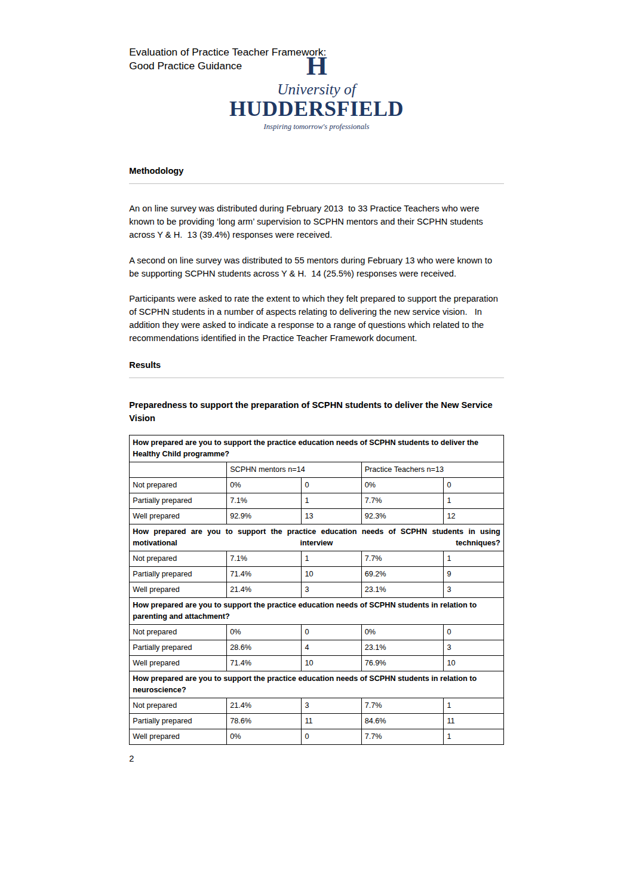Evaluation of Practice Teacher Framework:
Good Practice Guidance
H
University of
HUDDERSFIELD
Inspiring tomorrow's professionals
Methodology
An on line survey was distributed during February 2013 to 33 Practice Teachers who were known to be providing ‘long arm’ supervision to SCPHN mentors and their SCPHN students across Y & H. 13 (39.4%) responses were received.
A second on line survey was distributed to 55 mentors during February 13 who were known to be supporting SCPHN students across Y & H. 14 (25.5%) responses were received.
Participants were asked to rate the extent to which they felt prepared to support the preparation of SCPHN students in a number of aspects relating to delivering the new service vision. In addition they were asked to indicate a response to a range of questions which related to the recommendations identified in the Practice Teacher Framework document.
Results
Preparedness to support the preparation of SCPHN students to deliver the New Service Vision
| How prepared are you to support the practice education needs of SCPHN students to deliver the Healthy Child programme? |
| | SCPHN mentors n=14 | Practice Teachers n=13 |
| Not prepared | 0% | 0 | 0% | 0 |
| Partially prepared | 7.1% | 1 | 7.7% | 1 |
| Well prepared | 92.9% | 13 | 92.3% | 12 |
| How prepared are you to support the practice education needs of SCPHN students in using motivational interview techniques? |
| Not prepared | 7.1% | 1 | 7.7% | 1 |
| Partially prepared | 71.4% | 10 | 69.2% | 9 |
| Well prepared | 21.4% | 3 | 23.1% | 3 |
| How prepared are you to support the practice education needs of SCPHN students in relation to parenting and attachment? |
| Not prepared | 0% | 0 | 0% | 0 |
| Partially prepared | 28.6% | 4 | 23.1% | 3 |
| Well prepared | 71.4% | 10 | 76.9% | 10 |
| How prepared are you to support the practice education needs of SCPHN students in relation to neuroscience? |
| Not prepared | 21.4% | 3 | 7.7% | 1 |
| Partially prepared | 78.6% | 11 | 84.6% | 11 |
| Well prepared | 0% | 0 | 7.7% | 1 |
2